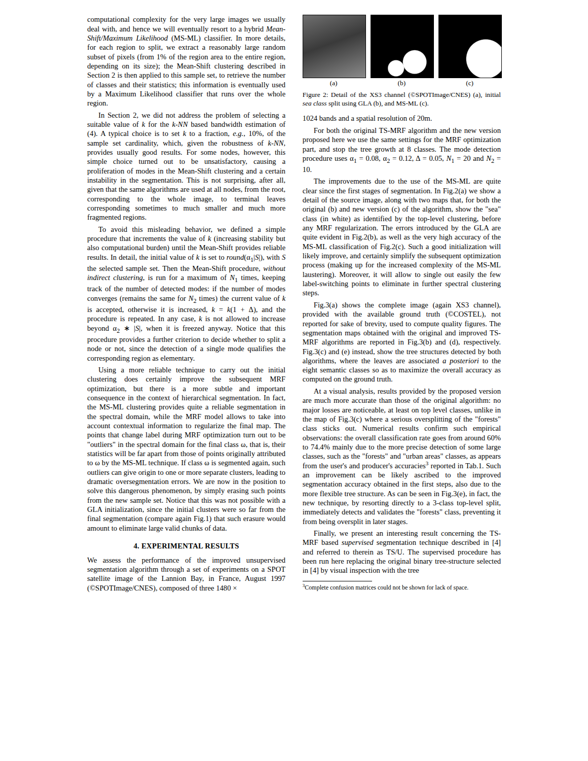computational complexity for the very large images we usually deal with, and hence we will eventually resort to a hybrid Mean-Shift/Maximum Likelihood (MS-ML) classifier. In more details, for each region to split, we extract a reasonably large random subset of pixels (from 1% of the region area to the entire region, depending on its size); the Mean-Shift clustering described in Section 2 is then applied to this sample set, to retrieve the number of classes and their statistics; this information is eventually used by a Maximum Likelihood classifier that runs over the whole region.
In Section 2, we did not address the problem of selecting a suitable value of k for the k-NN based bandwidth estimation of (4). A typical choice is to set k to a fraction, e.g., 10%, of the sample set cardinality, which, given the robustness of k-NN, provides usually good results. For some nodes, however, this simple choice turned out to be unsatisfactory, causing a proliferation of modes in the Mean-Shift clustering and a certain instability in the segmentation. This is not surprising, after all, given that the same algorithms are used at all nodes, from the root, corresponding to the whole image, to terminal leaves corresponding sometimes to much smaller and much more fragmented regions.
To avoid this misleading behavior, we defined a simple procedure that increments the value of k (increasing stability but also computational burden) until the Mean-Shift provides reliable results. In detail, the initial value of k is set to round(α1|S|), with S the selected sample set. Then the Mean-Shift procedure, without indirect clustering, is run for a maximum of N1 times, keeping track of the number of detected modes: if the number of modes converges (remains the same for N2 times) the current value of k is accepted, otherwise it is increased, k = k(1 + Δ), and the procedure is repeated. In any case, k is not allowed to increase beyond α2 ∗ |S|, when it is freezed anyway. Notice that this procedure provides a further criterion to decide whether to split a node or not, since the detection of a single mode qualifies the corresponding region as elementary.
Using a more reliable technique to carry out the initial clustering does certainly improve the subsequent MRF optimization, but there is a more subtle and important consequence in the context of hierarchical segmentation. In fact, the MS-ML clustering provides quite a reliable segmentation in the spectral domain, while the MRF model allows to take into account contextual information to regularize the final map. The points that change label during MRF optimization turn out to be "outliers" in the spectral domain for the final class ω, that is, their statistics will be far apart from those of points originally attributed to ω by the MS-ML technique. If class ω is segmented again, such outliers can give origin to one or more separate clusters, leading to dramatic oversegmentation errors. We are now in the position to solve this dangerous phenomenon, by simply erasing such points from the new sample set. Notice that this was not possible with a GLA initialization, since the initial clusters were so far from the final segmentation (compare again Fig.1) that such erasure would amount to eliminate large valid chunks of data.
4. Experimental Results
We assess the performance of the improved unsupervised segmentation algorithm through a set of experiments on a SPOT satellite image of the Lannion Bay, in France, August 1997 (©SPOTImage/CNES), composed of three 1480 ×
(a)
(b)
(c)
Figure 2: Detail of the XS3 channel (©SPOTImage/CNES) (a), initial sea class split using GLA (b), and MS-ML (c).
1024 bands and a spatial resolution of 20m.
For both the original TS-MRF algorithm and the new version proposed here we use the same settings for the MRF optimization part, and stop the tree growth at 8 classes. The mode detection procedure uses α1 = 0.08, α2 = 0.12, Δ = 0.05, N1 = 20 and N2 = 10.
The improvements due to the use of the MS-ML are quite clear since the first stages of segmentation. In Fig.2(a) we show a detail of the source image, along with two maps that, for both the original (b) and new version (c) of the algorithm, show the "sea" class (in white) as identified by the top-level clustering, before any MRF regularization. The errors introduced by the GLA are quite evident in Fig.2(b), as well as the very high accuracy of the MS-ML classification of Fig.2(c). Such a good initialization will likely improve, and certainly simplify the subsequent optimization process (making up for the increased complexity of the MS-ML laustering). Moreover, it will allow to single out easily the few label-switching points to eliminate in further spectral clustering steps.
Fig.3(a) shows the complete image (again XS3 channel), provided with the available ground truth (©COSTEL), not reported for sake of brevity, used to compute quality figures. The segmentation maps obtained with the original and improved TS-MRF algorithms are reported in Fig.3(b) and (d), respectively. Fig.3(c) and (e) instead, show the tree structures detected by both algorithms, where the leaves are associated a posteriori to the eight semantic classes so as to maximize the overall accuracy as computed on the ground truth.
At a visual analysis, results provided by the proposed version are much more accurate than those of the original algorithm: no major losses are noticeable, at least on top level classes, unlike in the map of Fig.3(c) where a serious oversplitting of the "forests" class sticks out. Numerical results confirm such empirical observations: the overall classification rate goes from around 60% to 74.4% mainly due to the more precise detection of some large classes, such as the "forests" and "urban areas" classes, as appears from the user's and producer's accuracies3 reported in Tab.1. Such an improvement can be likely ascribed to the improved segmentation accuracy obtained in the first steps, also due to the more flexible tree structure. As can be seen in Fig.3(e), in fact, the new technique, by resorting directly to a 3-class top-level split, immediately detects and validates the "forests" class, preventing it from being oversplit in later stages.
Finally, we present an interesting result concerning the TS-MRF based supervised segmentation technique described in [4] and referred to therein as TS/U. The supervised procedure has been run here replacing the original binary tree-structure selected in [4] by visual inspection with the tree
3Complete confusion matrices could not be shown for lack of space.